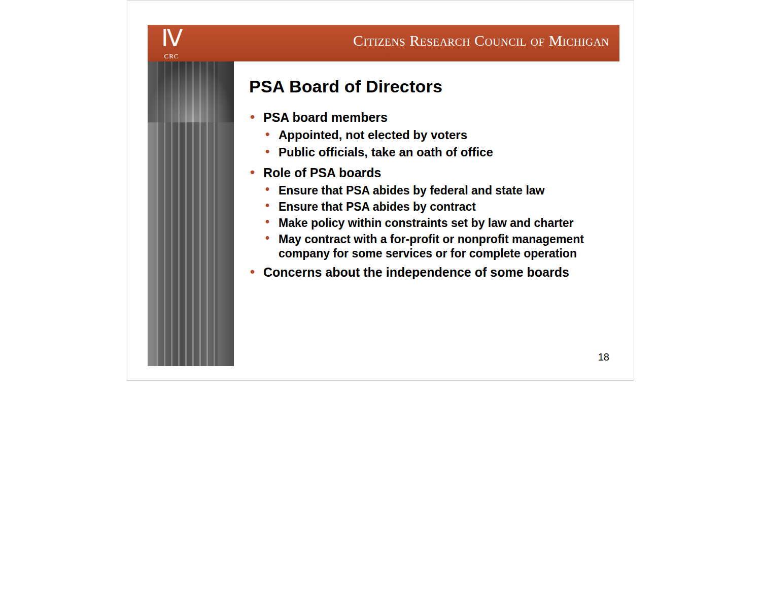Ⅳ CRC
Citizens Research Council of Michigan
PSA Board of Directors
PSA board members
Appointed, not elected by voters
Public officials, take an oath of office
Role of PSA boards
Ensure that PSA abides by federal and state law
Ensure that PSA abides by contract
Make policy within constraints set by law and charter
May contract with a for-profit or nonprofit management company for some services or for complete operation
Concerns about the independence of some boards
18